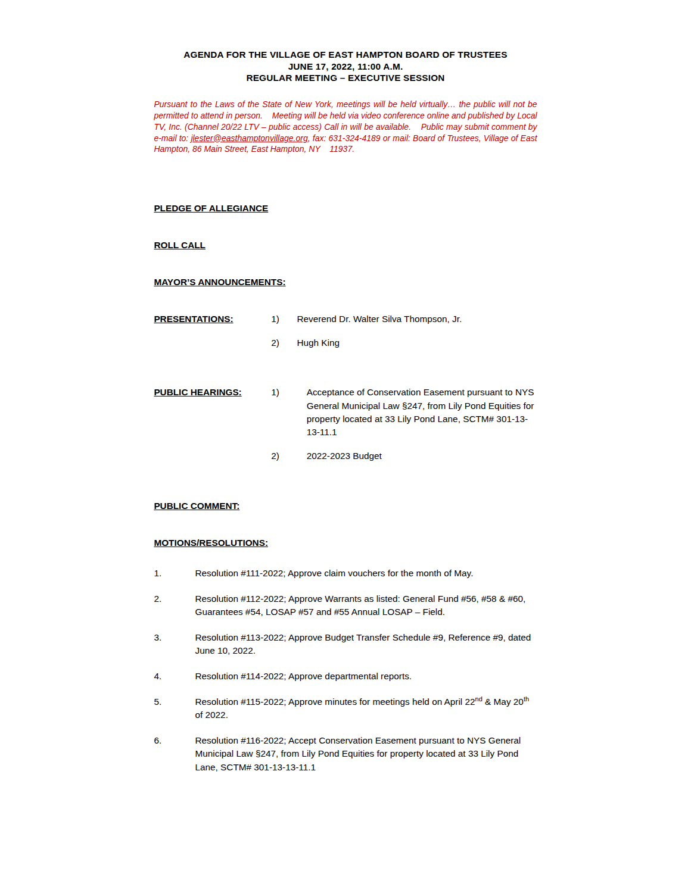AGENDA FOR THE VILLAGE OF EAST HAMPTON BOARD OF TRUSTEES
JUNE 17, 2022, 11:00 A.M.
REGULAR MEETING – EXECUTIVE SESSION
Pursuant to the Laws of the State of New York, meetings will be held virtually… the public will not be permitted to attend in person. Meeting will be held via video conference online and published by Local TV, Inc. (Channel 20/22 LTV – public access) Call in will be available. Public may submit comment by e-mail to: jlester@easthamptonvillage.org, fax: 631-324-4189 or mail: Board of Trustees, Village of East Hampton, 86 Main Street, East Hampton, NY 11937.
PLEDGE OF ALLEGIANCE
ROLL CALL
MAYOR’S ANNOUNCEMENTS:
PRESENTATIONS:
1) Reverend Dr. Walter Silva Thompson, Jr.
2) Hugh King
PUBLIC HEARINGS:
1) Acceptance of Conservation Easement pursuant to NYS General Municipal Law §247, from Lily Pond Equities for property located at 33 Lily Pond Lane, SCTM# 301-13-13-11.1
2) 2022-2023 Budget
PUBLIC COMMENT:
MOTIONS/RESOLUTIONS:
Resolution #111-2022; Approve claim vouchers for the month of May.
Resolution #112-2022; Approve Warrants as listed: General Fund #56, #58 & #60, Guarantees #54, LOSAP #57 and #55 Annual LOSAP – Field.
Resolution #113-2022; Approve Budget Transfer Schedule #9, Reference #9, dated June 10, 2022.
Resolution #114-2022; Approve departmental reports.
Resolution #115-2022; Approve minutes for meetings held on April 22nd & May 20th of 2022.
Resolution #116-2022; Accept Conservation Easement pursuant to NYS General Municipal Law §247, from Lily Pond Equities for property located at 33 Lily Pond Lane, SCTM# 301-13-13-11.1